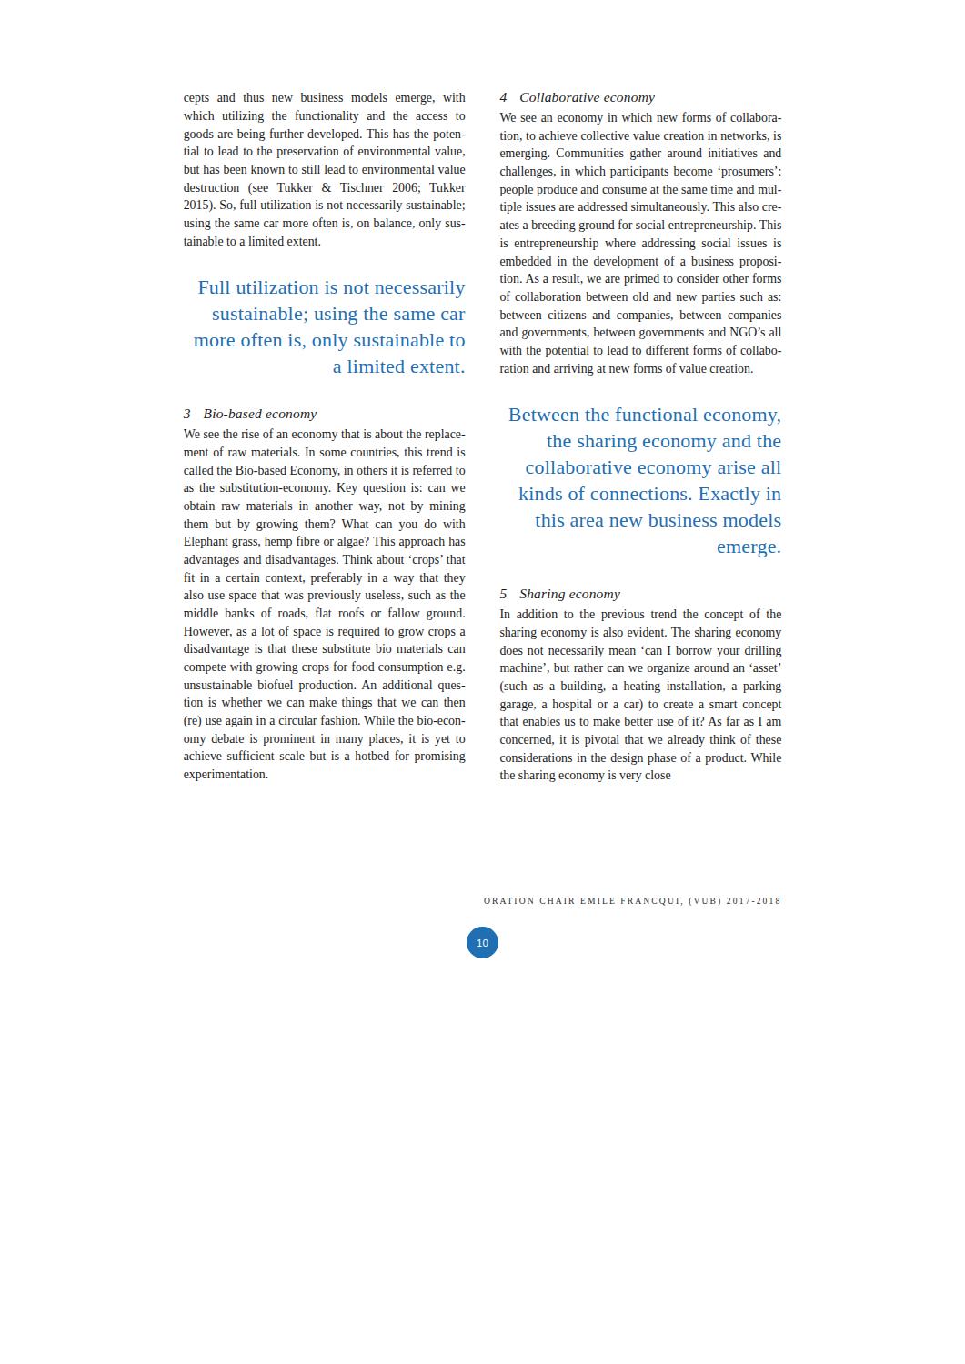cepts and thus new business models emerge, with which utilizing the functionality and the access to goods are being further developed. This has the potential to lead to the preservation of environmental value, but has been known to still lead to environmental value destruction (see Tukker & Tischner 2006; Tukker 2015). So, full utilization is not necessarily sustainable; using the same car more often is, on balance, only sustainable to a limited extent.
Full utilization is not necessarily sustainable; using the same car more often is, only sustainable to a limited extent.
3 Bio-based economy
We see the rise of an economy that is about the replacement of raw materials. In some countries, this trend is called the Bio-based Economy, in others it is referred to as the substitution-economy. Key question is: can we obtain raw materials in another way, not by mining them but by growing them? What can you do with Elephant grass, hemp fibre or algae? This approach has advantages and disadvantages. Think about ‘crops’ that fit in a certain context, preferably in a way that they also use space that was previously useless, such as the middle banks of roads, flat roofs or fallow ground. However, as a lot of space is required to grow crops a disadvantage is that these substitute bio materials can compete with growing crops for food consumption e.g. unsustainable biofuel production. An additional question is whether we can make things that we can then (re) use again in a circular fashion. While the bio-economy debate is prominent in many places, it is yet to achieve sufficient scale but is a hotbed for promising experimentation.
4 Collaborative economy
We see an economy in which new forms of collaboration, to achieve collective value creation in networks, is emerging. Communities gather around initiatives and challenges, in which participants become ‘prosumers’: people produce and consume at the same time and multiple issues are addressed simultaneously. This also creates a breeding ground for social entrepreneurship. This is entrepreneurship where addressing social issues is embedded in the development of a business proposition. As a result, we are primed to consider other forms of collaboration between old and new parties such as: between citizens and companies, between companies and governments, between governments and NGO’s all with the potential to lead to different forms of collaboration and arriving at new forms of value creation.
Between the functional economy, the sharing economy and the collaborative economy arise all kinds of connections. Exactly in this area new business models emerge.
5 Sharing economy
In addition to the previous trend the concept of the sharing economy is also evident. The sharing economy does not necessarily mean ‘can I borrow your drilling machine’, but rather can we organize around an ‘asset’ (such as a building, a heating installation, a parking garage, a hospital or a car) to create a smart concept that enables us to make better use of it? As far as I am concerned, it is pivotal that we already think of these considerations in the design phase of a product. While the sharing economy is very close
Oration Chair Emile Francqui, (VUB) 2017-2018
10